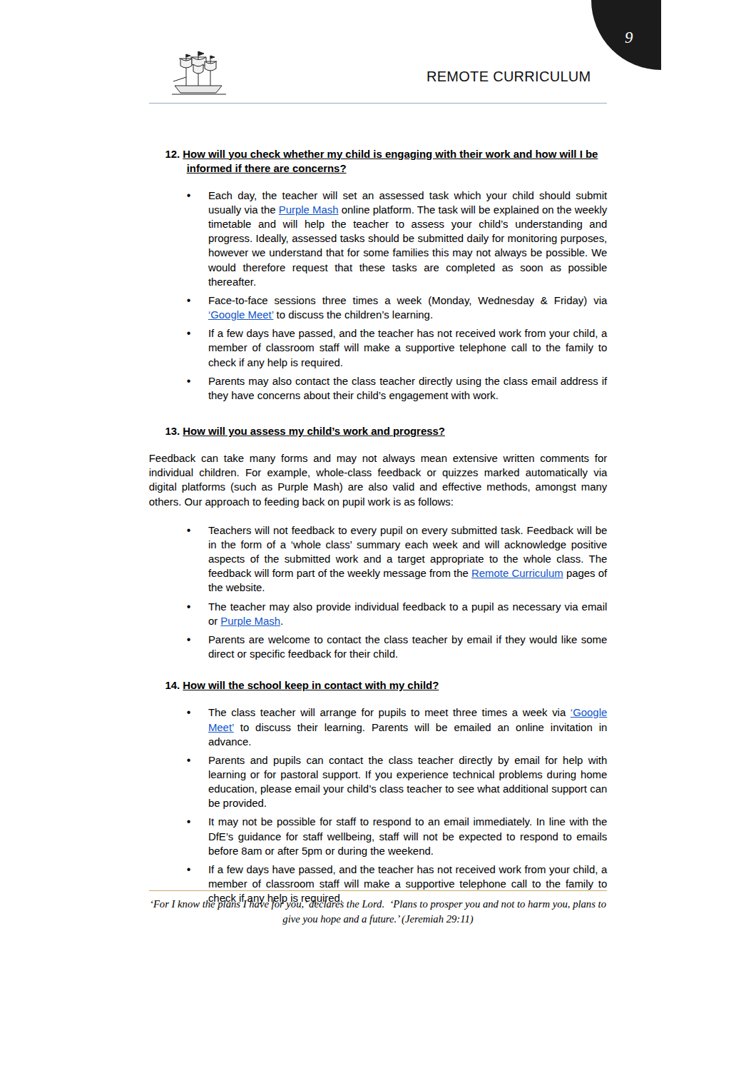9
REMOTE CURRICULUM
12. How will you check whether my child is engaging with their work and how will I be informed if there are concerns?
Each day, the teacher will set an assessed task which your child should submit usually via the Purple Mash online platform. The task will be explained on the weekly timetable and will help the teacher to assess your child’s understanding and progress. Ideally, assessed tasks should be submitted daily for monitoring purposes, however we understand that for some families this may not always be possible. We would therefore request that these tasks are completed as soon as possible thereafter.
Face-to-face sessions three times a week (Monday, Wednesday & Friday) via ‘Google Meet’ to discuss the children’s learning.
If a few days have passed, and the teacher has not received work from your child, a member of classroom staff will make a supportive telephone call to the family to check if any help is required.
Parents may also contact the class teacher directly using the class email address if they have concerns about their child’s engagement with work.
13. How will you assess my child’s work and progress?
Feedback can take many forms and may not always mean extensive written comments for individual children. For example, whole-class feedback or quizzes marked automatically via digital platforms (such as Purple Mash) are also valid and effective methods, amongst many others. Our approach to feeding back on pupil work is as follows:
Teachers will not feedback to every pupil on every submitted task. Feedback will be in the form of a ‘whole class’ summary each week and will acknowledge positive aspects of the submitted work and a target appropriate to the whole class. The feedback will form part of the weekly message from the Remote Curriculum pages of the website.
The teacher may also provide individual feedback to a pupil as necessary via email or Purple Mash.
Parents are welcome to contact the class teacher by email if they would like some direct or specific feedback for their child.
14. How will the school keep in contact with my child?
The class teacher will arrange for pupils to meet three times a week via ‘Google Meet’ to discuss their learning. Parents will be emailed an online invitation in advance.
Parents and pupils can contact the class teacher directly by email for help with learning or for pastoral support. If you experience technical problems during home education, please email your child’s class teacher to see what additional support can be provided.
It may not be possible for staff to respond to an email immediately. In line with the DfE’s guidance for staff wellbeing, staff will not be expected to respond to emails before 8am or after 5pm or during the weekend.
If a few days have passed, and the teacher has not received work from your child, a member of classroom staff will make a supportive telephone call to the family to check if any help is required.
‘For I know the plans I have for you,’ declares the Lord. ‘Plans to prosper you and not to harm you, plans to give you hope and a future.’ (Jeremiah 29:11)